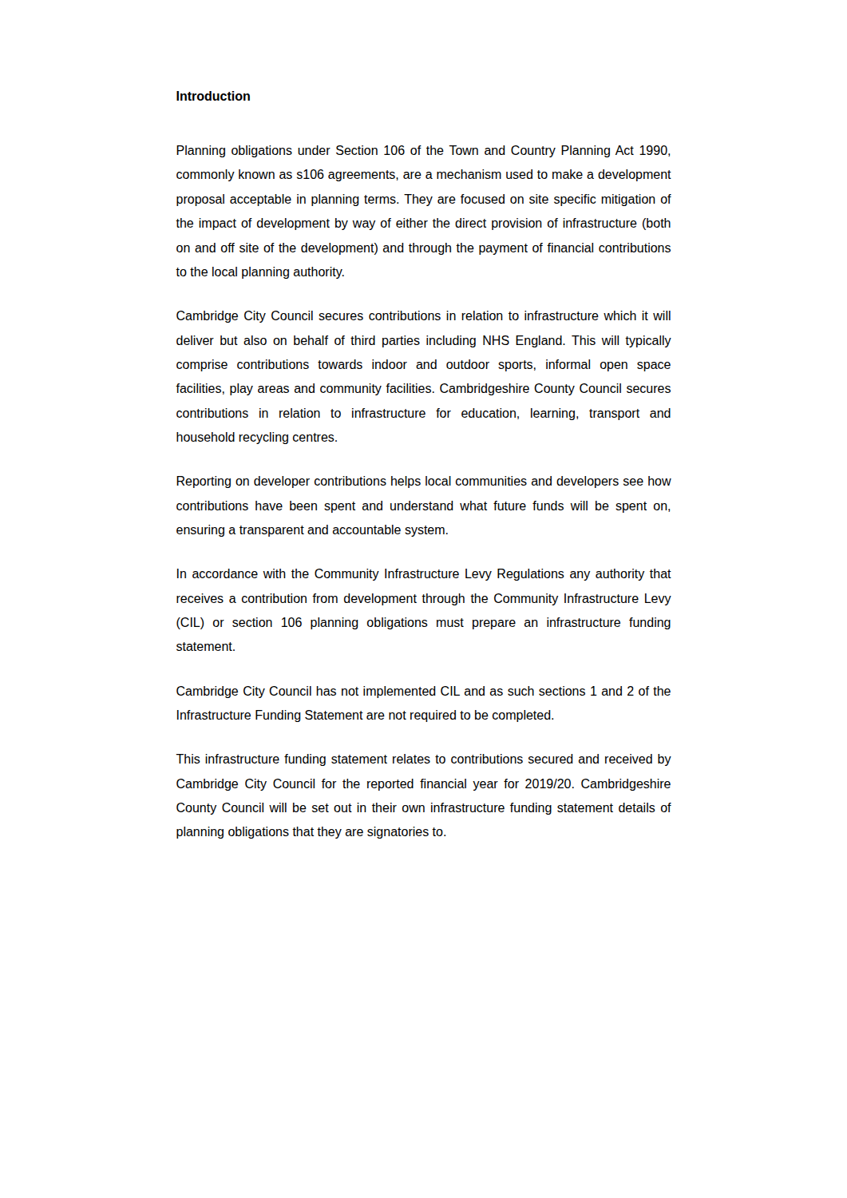Introduction
Planning obligations under Section 106 of the Town and Country Planning Act 1990, commonly known as s106 agreements, are a mechanism used to make a development proposal acceptable in planning terms. They are focused on site specific mitigation of the impact of development by way of either the direct provision of infrastructure (both on and off site of the development) and through the payment of financial contributions to the local planning authority.
Cambridge City Council secures contributions in relation to infrastructure which it will deliver but also on behalf of third parties including NHS England. This will typically comprise contributions towards indoor and outdoor sports, informal open space facilities, play areas and community facilities. Cambridgeshire County Council secures contributions in relation to infrastructure for education, learning, transport and household recycling centres.
Reporting on developer contributions helps local communities and developers see how contributions have been spent and understand what future funds will be spent on, ensuring a transparent and accountable system.
In accordance with the Community Infrastructure Levy Regulations any authority that receives a contribution from development through the Community Infrastructure Levy (CIL) or section 106 planning obligations must prepare an infrastructure funding statement.
Cambridge City Council has not implemented CIL and as such sections 1 and 2 of the Infrastructure Funding Statement are not required to be completed.
This infrastructure funding statement relates to contributions secured and received by Cambridge City Council for the reported financial year for 2019/20. Cambridgeshire County Council will be set out in their own infrastructure funding statement details of planning obligations that they are signatories to.